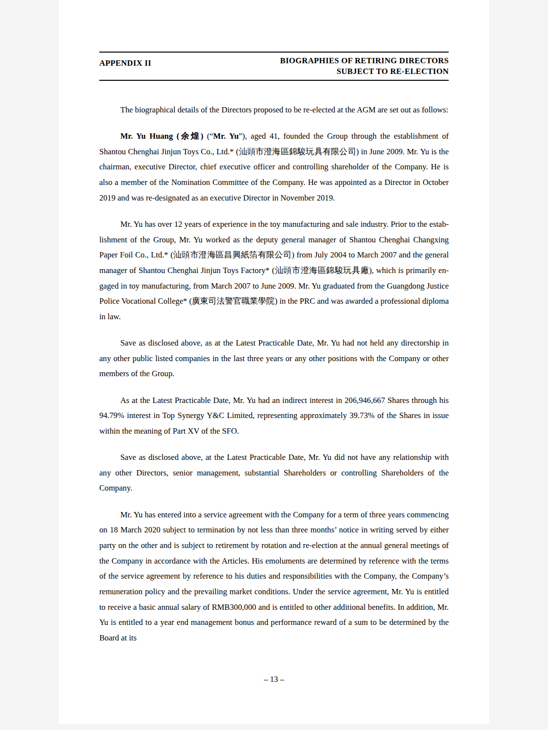APPENDIX II
BIOGRAPHIES OF RETIRING DIRECTORS
SUBJECT TO RE-ELECTION
The biographical details of the Directors proposed to be re-elected at the AGM are set out as follows:
Mr. Yu Huang (余煌) (“Mr. Yu”), aged 41, founded the Group through the establishment of Shantou Chenghai Jinjun Toys Co., Ltd.* (汕頭市澄海區錦駿玩具有限公司) in June 2009. Mr. Yu is the chairman, executive Director, chief executive officer and controlling shareholder of the Company. He is also a member of the Nomination Committee of the Company. He was appointed as a Director in October 2019 and was re-designated as an executive Director in November 2019.
Mr. Yu has over 12 years of experience in the toy manufacturing and sale industry. Prior to the establishment of the Group, Mr. Yu worked as the deputy general manager of Shantou Chenghai Changxing Paper Foil Co., Ltd.* (汕頭市澄海區昌興紙箔有限公司) from July 2004 to March 2007 and the general manager of Shantou Chenghai Jinjun Toys Factory* (汕頭市澄海區錦駿玩具廠), which is primarily engaged in toy manufacturing, from March 2007 to June 2009. Mr. Yu graduated from the Guangdong Justice Police Vocational College* (廣東司法警官職業學院) in the PRC and was awarded a professional diploma in law.
Save as disclosed above, as at the Latest Practicable Date, Mr. Yu had not held any directorship in any other public listed companies in the last three years or any other positions with the Company or other members of the Group.
As at the Latest Practicable Date, Mr. Yu had an indirect interest in 206,946,667 Shares through his 94.79% interest in Top Synergy Y&C Limited, representing approximately 39.73% of the Shares in issue within the meaning of Part XV of the SFO.
Save as disclosed above, at the Latest Practicable Date, Mr. Yu did not have any relationship with any other Directors, senior management, substantial Shareholders or controlling Shareholders of the Company.
Mr. Yu has entered into a service agreement with the Company for a term of three years commencing on 18 March 2020 subject to termination by not less than three months’ notice in writing served by either party on the other and is subject to retirement by rotation and re-election at the annual general meetings of the Company in accordance with the Articles. His emoluments are determined by reference with the terms of the service agreement by reference to his duties and responsibilities with the Company, the Company’s remuneration policy and the prevailing market conditions. Under the service agreement, Mr. Yu is entitled to receive a basic annual salary of RMB300,000 and is entitled to other additional benefits. In addition, Mr. Yu is entitled to a year end management bonus and performance reward of a sum to be determined by the Board at its
– 13 –